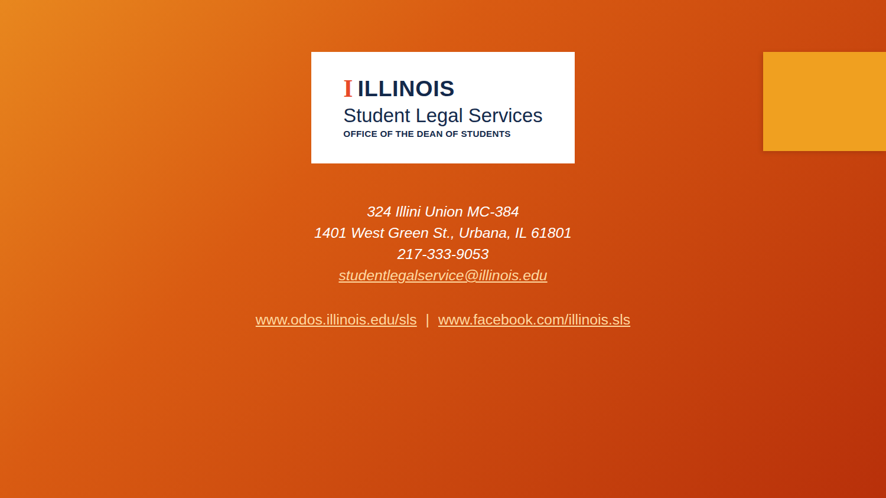I ILLINOIS
Student Legal Services
OFFICE OF THE DEAN OF STUDENTS
324 Illini Union MC-384
1401 West Green St., Urbana, IL 61801
217-333-9053
studentlegalservice@illinois.edu
www.odos.illinois.edu/sls|www.facebook.com/illinois.sls